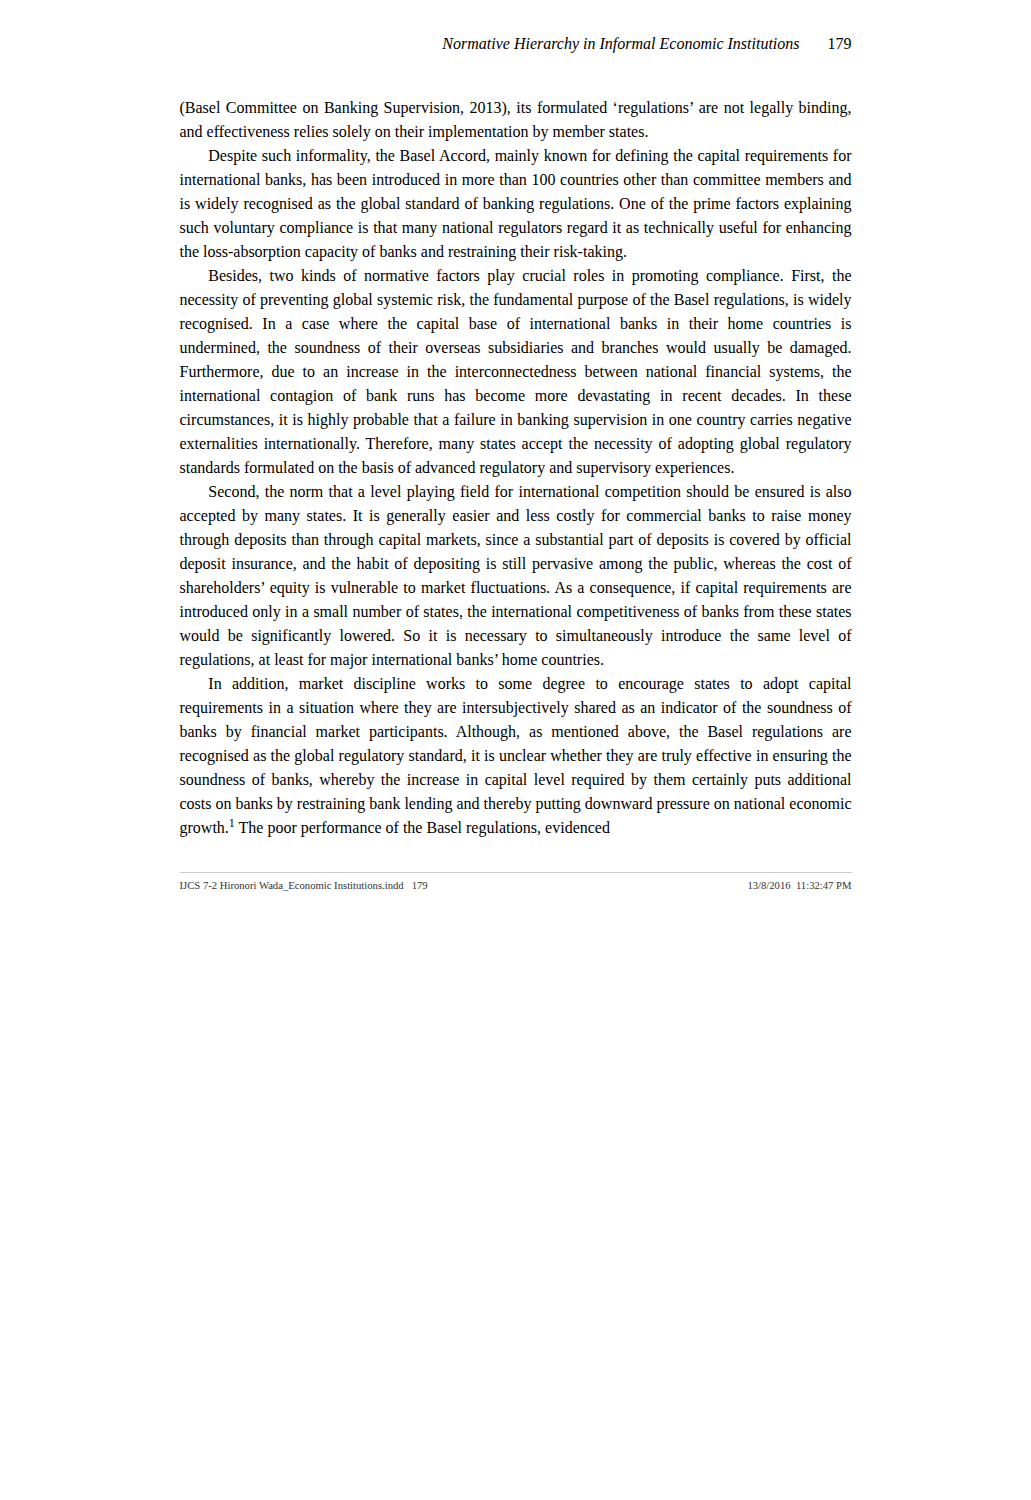Normative Hierarchy in Informal Economic Institutions 179
(Basel Committee on Banking Supervision, 2013), its formulated ‘regulations’ are not legally binding, and effectiveness relies solely on their implementation by member states.
Despite such informality, the Basel Accord, mainly known for defining the capital requirements for international banks, has been introduced in more than 100 countries other than committee members and is widely recognised as the global standard of banking regulations. One of the prime factors explaining such voluntary compliance is that many national regulators regard it as technically useful for enhancing the loss-absorption capacity of banks and restraining their risk-taking.
Besides, two kinds of normative factors play crucial roles in promoting compliance. First, the necessity of preventing global systemic risk, the fundamental purpose of the Basel regulations, is widely recognised. In a case where the capital base of international banks in their home countries is undermined, the soundness of their overseas subsidiaries and branches would usually be damaged. Furthermore, due to an increase in the interconnectedness between national financial systems, the international contagion of bank runs has become more devastating in recent decades. In these circumstances, it is highly probable that a failure in banking supervision in one country carries negative externalities internationally. Therefore, many states accept the necessity of adopting global regulatory standards formulated on the basis of advanced regulatory and supervisory experiences.
Second, the norm that a level playing field for international competition should be ensured is also accepted by many states. It is generally easier and less costly for commercial banks to raise money through deposits than through capital markets, since a substantial part of deposits is covered by official deposit insurance, and the habit of depositing is still pervasive among the public, whereas the cost of shareholders’ equity is vulnerable to market fluctuations. As a consequence, if capital requirements are introduced only in a small number of states, the international competitiveness of banks from these states would be significantly lowered. So it is necessary to simultaneously introduce the same level of regulations, at least for major international banks’ home countries.
In addition, market discipline works to some degree to encourage states to adopt capital requirements in a situation where they are intersubjectively shared as an indicator of the soundness of banks by financial market participants. Although, as mentioned above, the Basel regulations are recognised as the global regulatory standard, it is unclear whether they are truly effective in ensuring the soundness of banks, whereby the increase in capital level required by them certainly puts additional costs on banks by restraining bank lending and thereby putting downward pressure on national economic growth.1 The poor performance of the Basel regulations, evidenced
IJCS 7-2 Hironori Wada_Economic Institutions.indd 179 13/8/2016 11:32:47 PM